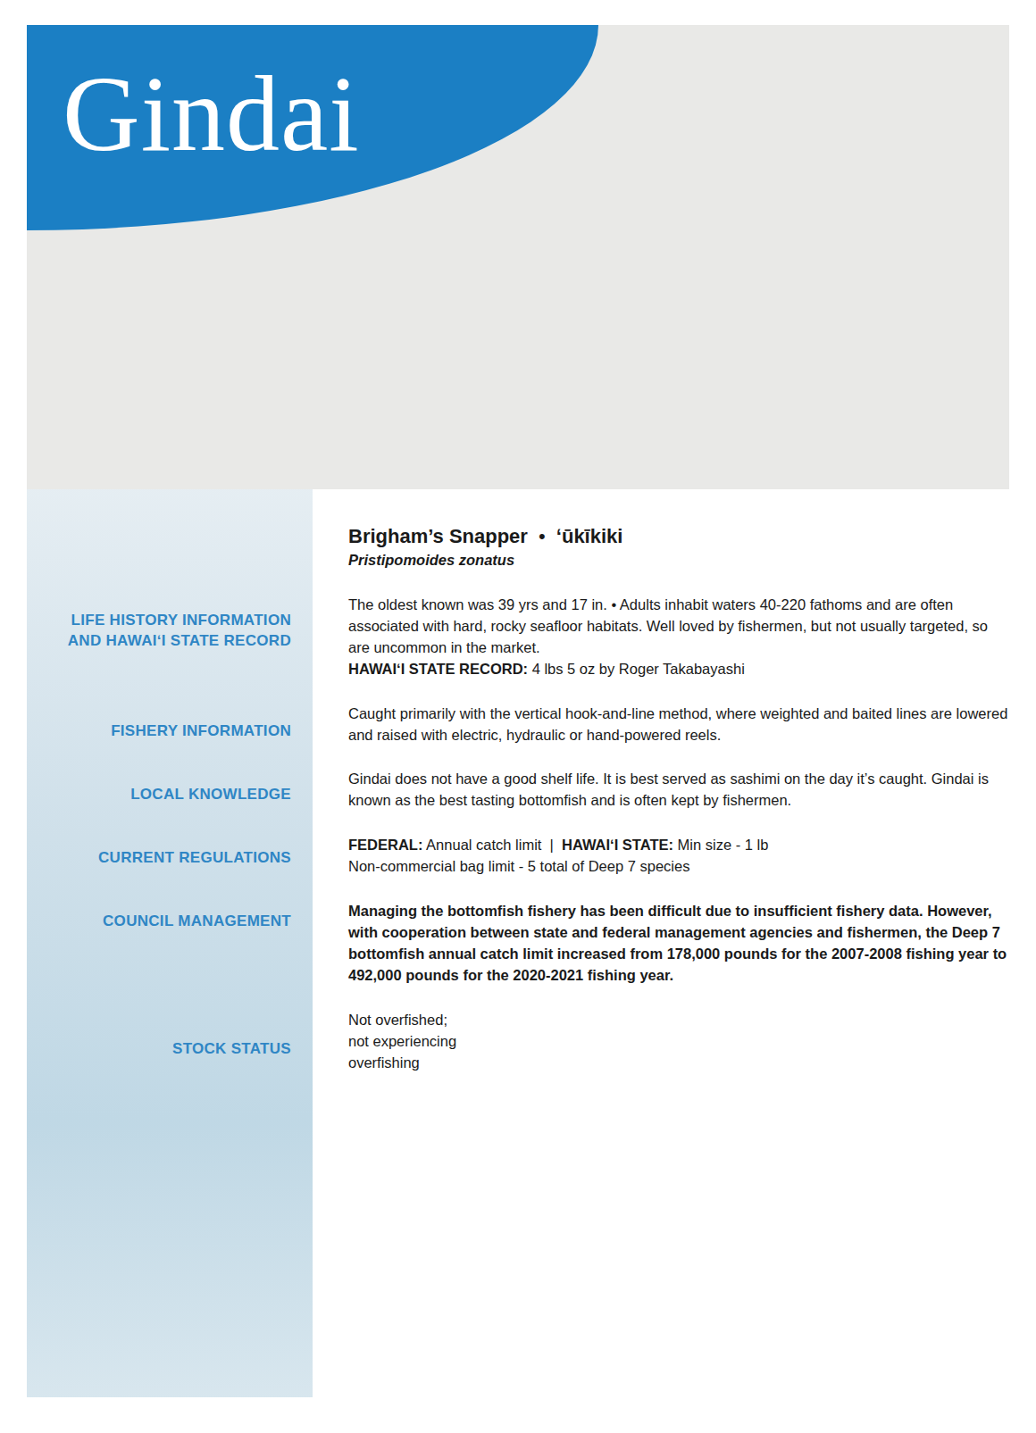Gindai
Life History Information
and Hawaiʻi State Record
Fishery Information
Local Knowledge
Current Regulations
Council Management
Stock Status
Brigham’s Snapper • ʻūkīkiki
Pristipomoides zonatus
The oldest known was 39 yrs and 17 in. • Adults inhabit waters 40-220 fathoms and are often associated with hard, rocky seafloor habitats. Well loved by fishermen, but not usually targeted, so are uncommon in the market.
HAWAIʻI STATE RECORD: 4 lbs 5 oz by Roger Takabayashi
Caught primarily with the vertical hook-and-line method, where weighted and baited lines are lowered and raised with electric, hydraulic or hand-powered reels.
Gindai does not have a good shelf life. It is best served as sashimi on the day it’s caught. Gindai is known as the best tasting bottomfish and is often kept by fishermen.
FEDERAL: Annual catch limit | HAWAIʻI STATE: Min size - 1 lb
Non-commercial bag limit - 5 total of Deep 7 species
Managing the bottomfish fishery has been difficult due to insufficient fishery data. However, with cooperation between state and federal management agencies and fishermen, the Deep 7 bottomfish annual catch limit increased from 178,000 pounds for the 2007-2008 fishing year to 492,000 pounds for the 2020-2021 fishing year.
Not overfished;
not experiencing
overfishing